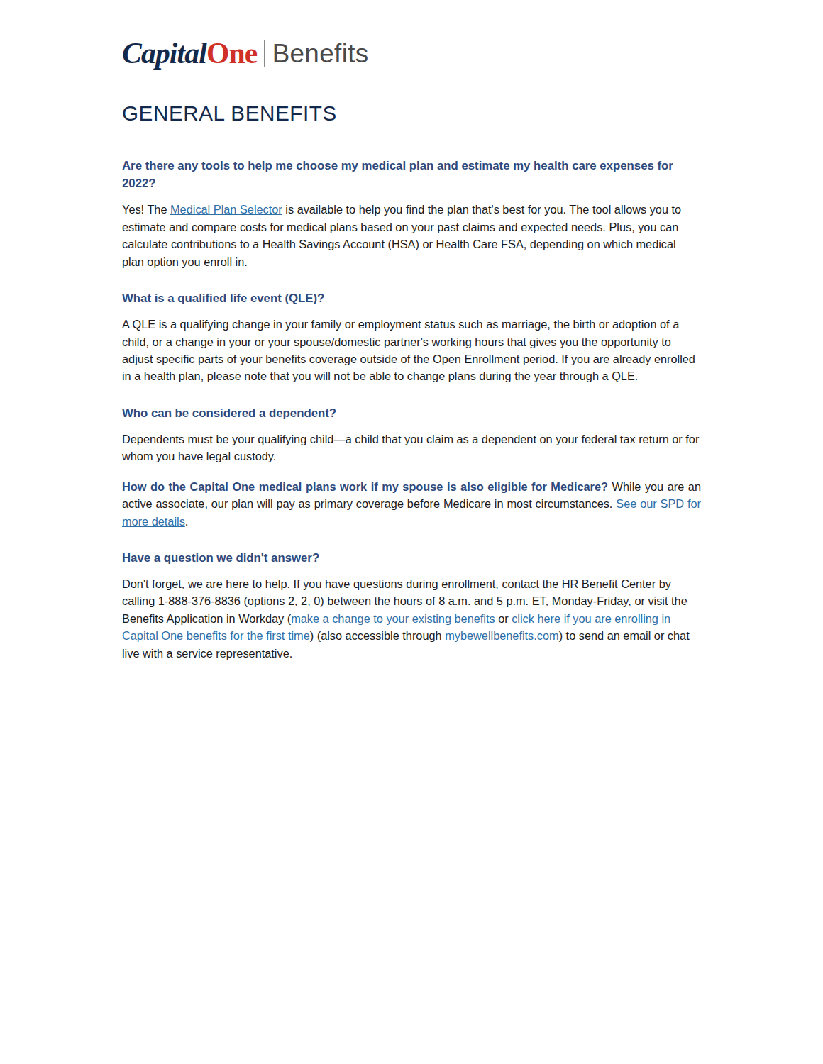CapitalOne Benefits
GENERAL BENEFITS
Are there any tools to help me choose my medical plan and estimate my health care expenses for 2022?
Yes! The Medical Plan Selector is available to help you find the plan that's best for you. The tool allows you to estimate and compare costs for medical plans based on your past claims and expected needs. Plus, you can calculate contributions to a Health Savings Account (HSA) or Health Care FSA, depending on which medical plan option you enroll in.
What is a qualified life event (QLE)?
A QLE is a qualifying change in your family or employment status such as marriage, the birth or adoption of a child, or a change in your or your spouse/domestic partner's working hours that gives you the opportunity to adjust specific parts of your benefits coverage outside of the Open Enrollment period. If you are already enrolled in a health plan, please note that you will not be able to change plans during the year through a QLE.
Who can be considered a dependent?
Dependents must be your qualifying child—a child that you claim as a dependent on your federal tax return or for whom you have legal custody.
How do the Capital One medical plans work if my spouse is also eligible for Medicare? While you are an active associate, our plan will pay as primary coverage before Medicare in most circumstances. See our SPD for more details.
Have a question we didn't answer?
Don't forget, we are here to help. If you have questions during enrollment, contact the HR Benefit Center by calling 1-888-376-8836 (options 2, 2, 0) between the hours of 8 a.m. and 5 p.m. ET, Monday-Friday, or visit the Benefits Application in Workday (make a change to your existing benefits or click here if you are enrolling in Capital One benefits for the first time) (also accessible through mybewellbenefits.com) to send an email or chat live with a service representative.